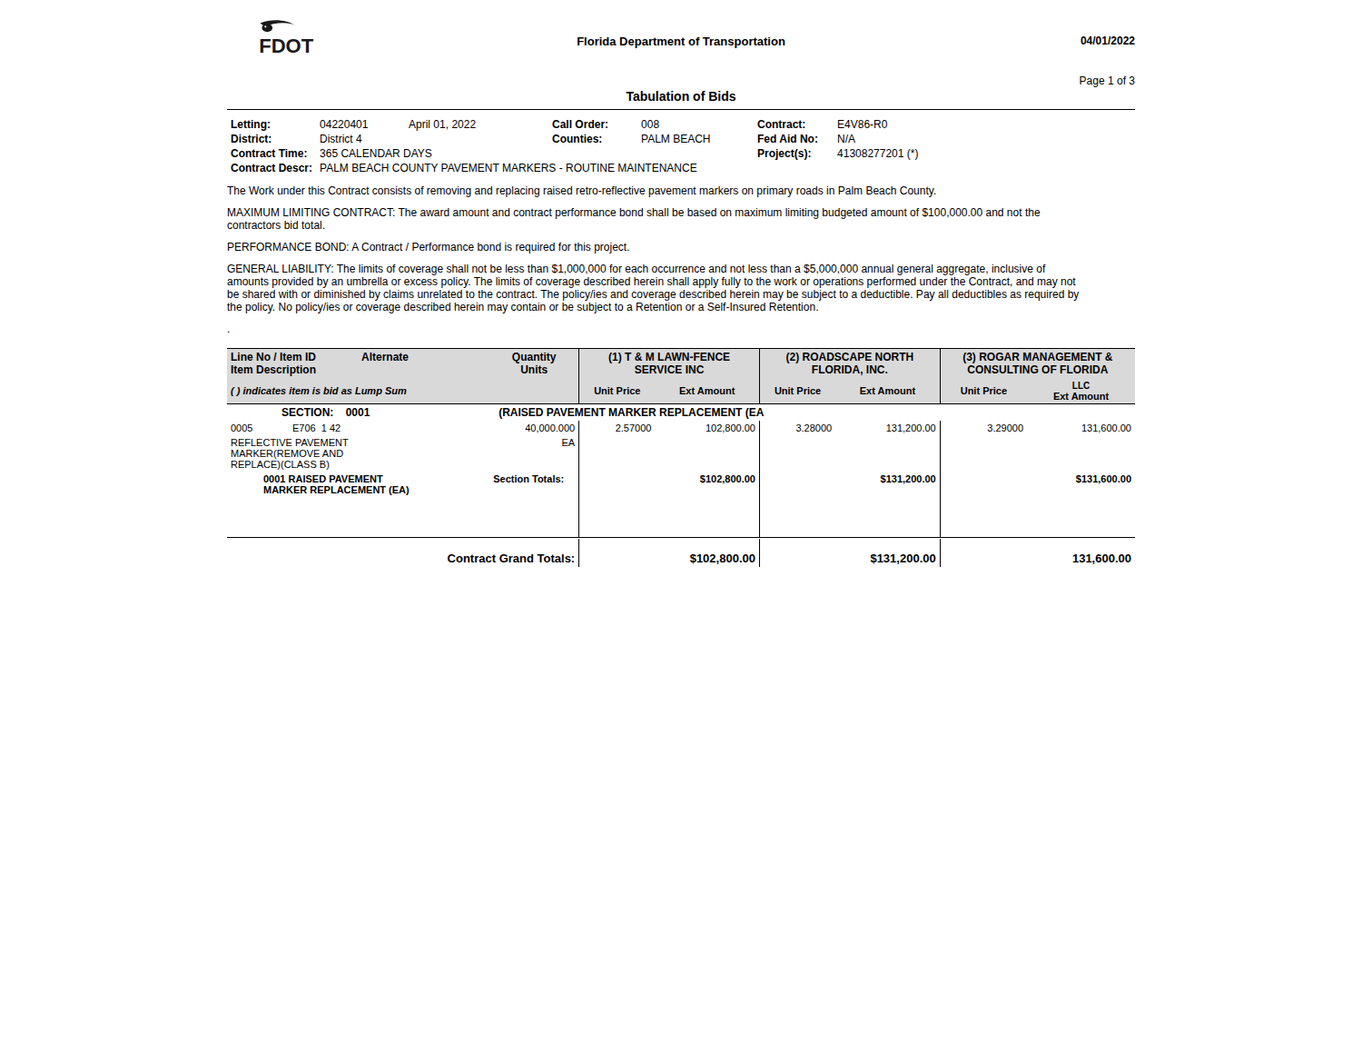FDOT
Florida Department of Transportation
04/01/2022
Tabulation of Bids
Page 1 of 3
| Letting: | 04220401 | April 01, 2022 | Call Order: | 008 | Contract: | E4V86-R0 |
| District: | District 4 | Counties: | PALM BEACH | Fed Aid No: | N/A |
| Contract Time: | 365 CALENDAR DAYS | | | Project(s): | 41308277201 (*) |
| Contract Descr: | PALM BEACH COUNTY PAVEMENT MARKERS - ROUTINE MAINTENANCE |
The Work under this Contract consists of removing and replacing raised retro-reflective pavement markers on primary roads in Palm Beach County.
MAXIMUM LIMITING CONTRACT: The award amount and contract performance bond shall be based on maximum limiting budgeted amount of $100,000.00 and not the contractors bid total.
PERFORMANCE BOND: A Contract / Performance bond is required for this project.
GENERAL LIABILITY: The limits of coverage shall not be less than $1,000,000 for each occurrence and not less than a $5,000,000 annual general aggregate, inclusive of amounts provided by an umbrella or excess policy. The limits of coverage described herein shall apply fully to the work or operations performed under the Contract, and may not be shared with or diminished by claims unrelated to the contract. The policy/ies and coverage described herein may be subject to a deductible. Pay all deductibles as required by the policy. No policy/ies or coverage described herein may contain or be subject to a Retention or a Self-Insured Retention.
.
| Line No / Item ID Alternate Item Description | Quantity Units | (1) T & M LAWN-FENCE SERVICE INC | (2) ROADSCAPE NORTH FLORIDA, INC. | (3) ROGAR MANAGEMENT & CONSULTING OF FLORIDA |
| --- | --- | --- | --- | --- |
| ( ) indicates item is bid as Lump Sum | | Unit Price | Ext Amount | Unit Price | Ext Amount | Unit Price | LLC Ext Amount |
| SECTION: 0001 | (RAISED PAVEMENT MARKER REPLACEMENT (EA |
| 0005 | E706 1 42 | 40,000.000 | 2.57000 | 102,800.00 | 3.28000 | 131,200.00 | 3.29000 | 131,600.00 |
| REFLECTIVE PAVEMENT MARKER(REMOVE AND REPLACE)(CLASS B) | EA | | | | | | |
| 0001 RAISED PAVEMENT MARKER REPLACEMENT (EA) | Section Totals: | | $102,800.00 | | $131,200.00 | | $131,600.00 |
| Contract Grand Totals: | | $102,800.00 | | $131,200.00 | | 131,600.00 |